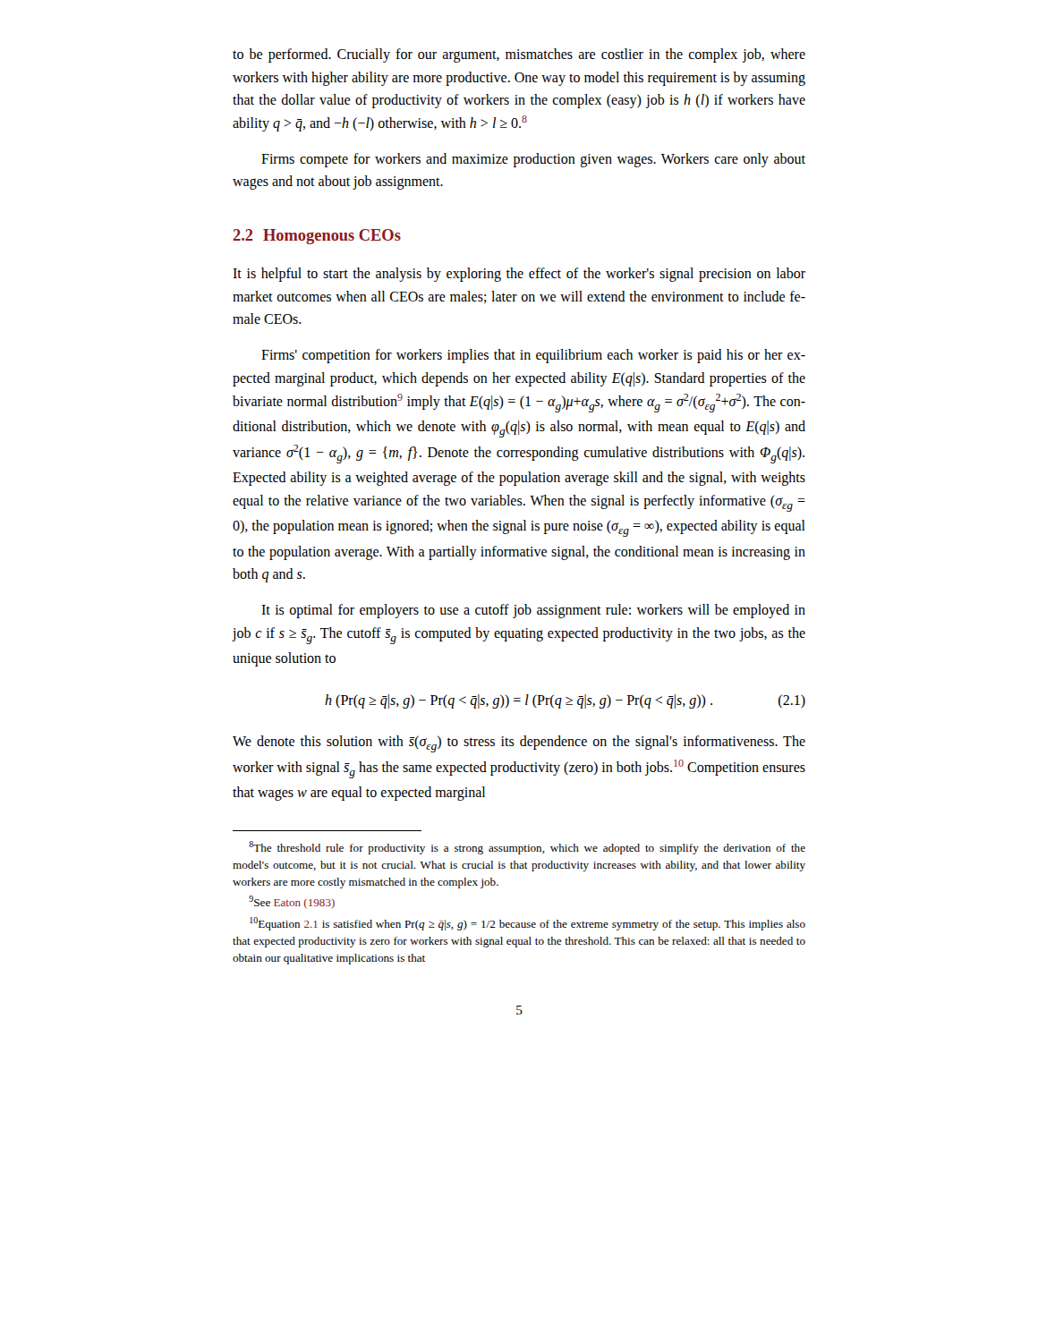to be performed. Crucially for our argument, mismatches are costlier in the complex job, where workers with higher ability are more productive. One way to model this requirement is by assuming that the dollar value of productivity of workers in the complex (easy) job is h (l) if workers have ability q > q̄, and −h (−l) otherwise, with h > l ≥ 0.8
Firms compete for workers and maximize production given wages. Workers care only about wages and not about job assignment.
2.2 Homogenous CEOs
It is helpful to start the analysis by exploring the effect of the worker's signal precision on labor market outcomes when all CEOs are males; later on we will extend the environment to include female CEOs.
Firms' competition for workers implies that in equilibrium each worker is paid his or her expected marginal product, which depends on her expected ability E(q|s). Standard properties of the bivariate normal distribution9 imply that E(q|s) = (1 − αg)μ+αgs, where αg = σ2/(σεg2+σ2). The conditional distribution, which we denote with φg(q|s) is also normal, with mean equal to E(q|s) and variance σ2(1 − αg), g = {m, f}. Denote the corresponding cumulative distributions with Φg(q|s). Expected ability is a weighted average of the population average skill and the signal, with weights equal to the relative variance of the two variables. When the signal is perfectly informative (σεg = 0), the population mean is ignored; when the signal is pure noise (σεg = ∞), expected ability is equal to the population average. With a partially informative signal, the conditional mean is increasing in both q and s.
It is optimal for employers to use a cutoff job assignment rule: workers will be employed in job c if s ≥ s̄g. The cutoff s̄g is computed by equating expected productivity in the two jobs, as the unique solution to
h (Pr(q ≥ q̄|s, g) − Pr(q < q̄|s, g)) = l (Pr(q ≥ q̄|s, g) − Pr(q < q̄|s, g)) . (2.1)
We denote this solution with s̄(σεg) to stress its dependence on the signal's informativeness. The worker with signal s̄g has the same expected productivity (zero) in both jobs.10 Competition ensures that wages w are equal to expected marginal
8The threshold rule for productivity is a strong assumption, which we adopted to simplify the derivation of the model's outcome, but it is not crucial. What is crucial is that productivity increases with ability, and that lower ability workers are more costly mismatched in the complex job.
9See Eaton (1983)
10Equation 2.1 is satisfied when Pr(q ≥ q̄|s, g) = 1/2 because of the extreme symmetry of the setup. This implies also that expected productivity is zero for workers with signal equal to the threshold. This can be relaxed: all that is needed to obtain our qualitative implications is that
5